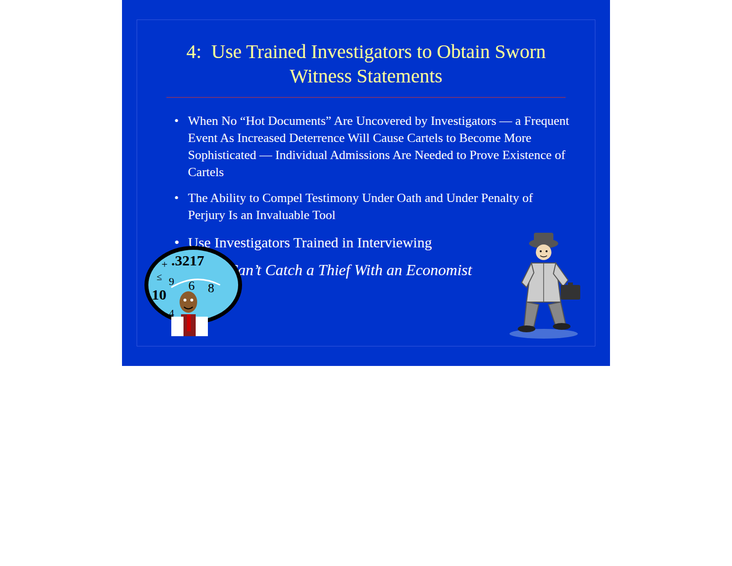4: Use Trained Investigators to Obtain Sworn Witness Statements
When No “Hot Documents” Are Uncovered by Investigators — a Frequent Event As Increased Deterrence Will Cause Cartels to Become More Sophisticated — Individual Admissions Are Needed to Prove Existence of Cartels
The Ability to Compel Testimony Under Oath and Under Penalty of Perjury Is an Invaluable Tool
Use Investigators Trained in Interviewing
You Can’t Catch a Thief With an Economist
+ .3217 ≤ 9 6 8 10 % 4